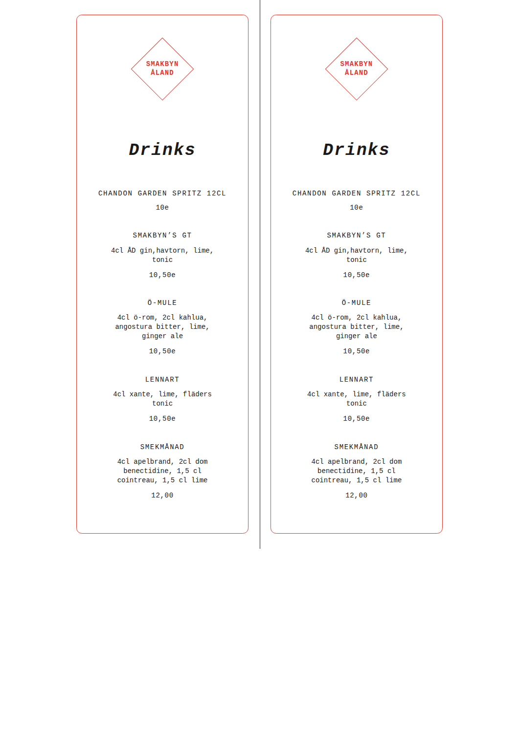SMAKBYN
ÅLAND
Drinks
Chandon Garden Spritz 12cl 10e
Smakbyn’s GT 4cl ÅD gin,havtorn, lime, tonic 10,50e
Ö-Mule 4cl ö-rom, 2cl kahlua, angostura bitter, lime, ginger ale 10,50e
Lennart 4cl xante, lime, fläders tonic 10,50e
Smekmånad 4cl apelbrand, 2cl dom benectidine, 1,5 cl cointreau, 1,5 cl lime 12,00
SMAKBYN
ÅLAND
Drinks
Chandon Garden Spritz 12cl 10e
Smakbyn’s GT 4cl ÅD gin,havtorn, lime, tonic 10,50e
Ö-Mule 4cl ö-rom, 2cl kahlua, angostura bitter, lime, ginger ale 10,50e
Lennart 4cl xante, lime, fläders tonic 10,50e
Smekmånad 4cl apelbrand, 2cl dom benectidine, 1,5 cl cointreau, 1,5 cl lime 12,00